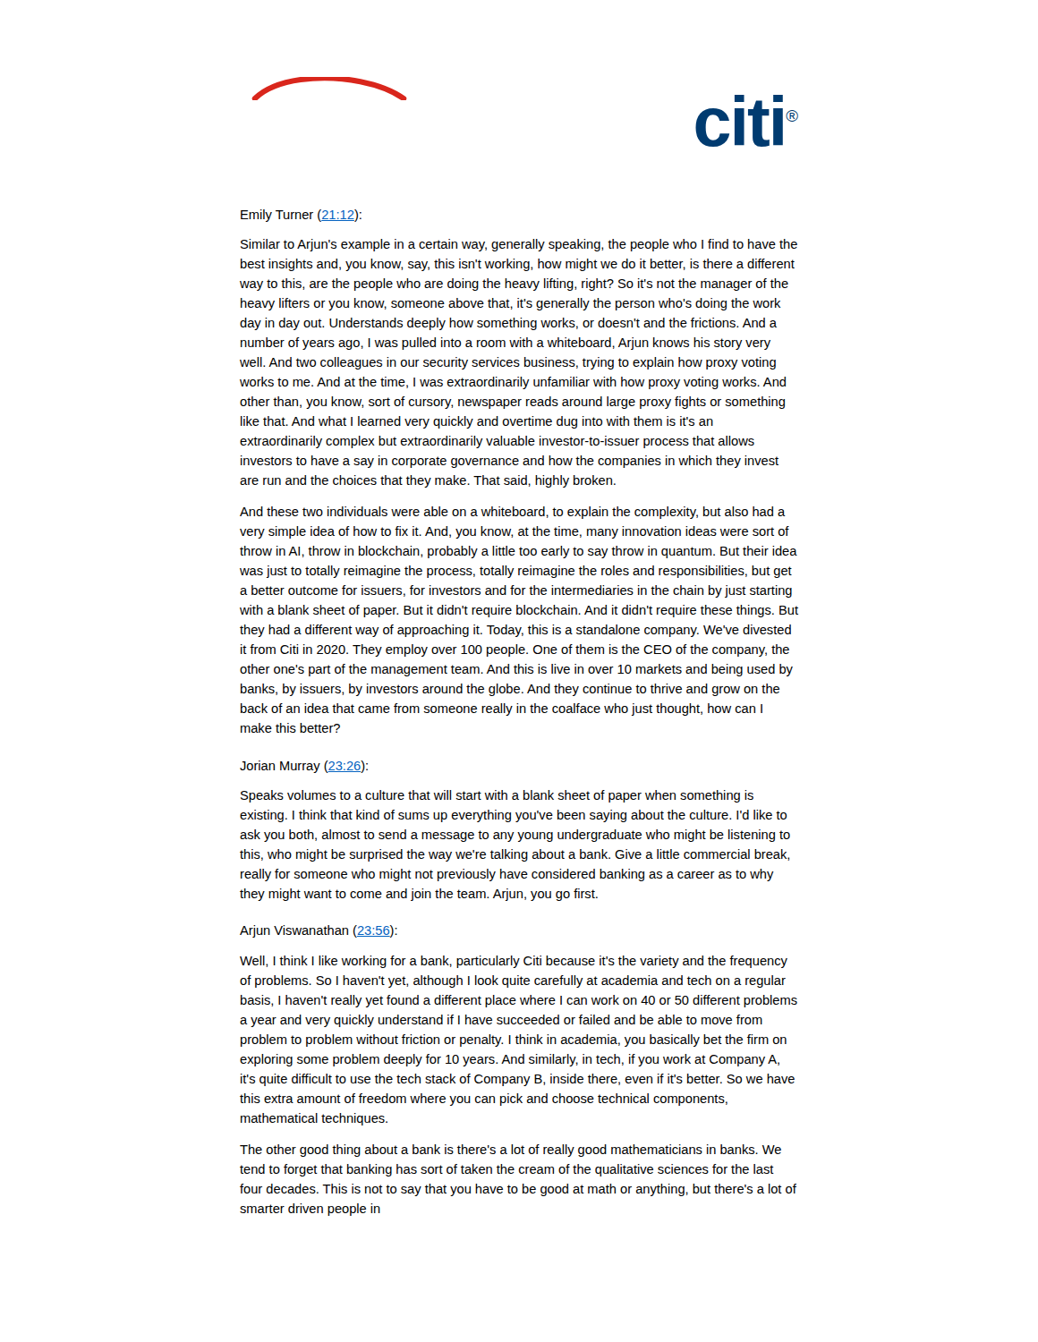citi®
Emily Turner (21:12):
Similar to Arjun's example in a certain way, generally speaking, the people who I find to have the best insights and, you know, say, this isn't working, how might we do it better, is there a different way to this, are the people who are doing the heavy lifting, right? So it's not the manager of the heavy lifters or you know, someone above that, it's generally the person who's doing the work day in day out. Understands deeply how something works, or doesn't and the frictions. And a number of years ago, I was pulled into a room with a whiteboard, Arjun knows his story very well. And two colleagues in our security services business, trying to explain how proxy voting works to me. And at the time, I was extraordinarily unfamiliar with how proxy voting works. And other than, you know, sort of cursory, newspaper reads around large proxy fights or something like that. And what I learned very quickly and overtime dug into with them is it's an extraordinarily complex but extraordinarily valuable investor-to-issuer process that allows investors to have a say in corporate governance and how the companies in which they invest are run and the choices that they make. That said, highly broken.
And these two individuals were able on a whiteboard, to explain the complexity, but also had a very simple idea of how to fix it. And, you know, at the time, many innovation ideas were sort of throw in AI, throw in blockchain, probably a little too early to say throw in quantum. But their idea was just to totally reimagine the process, totally reimagine the roles and responsibilities, but get a better outcome for issuers, for investors and for the intermediaries in the chain by just starting with a blank sheet of paper. But it didn't require blockchain. And it didn't require these things. But they had a different way of approaching it. Today, this is a standalone company. We've divested it from Citi in 2020. They employ over 100 people. One of them is the CEO of the company, the other one's part of the management team. And this is live in over 10 markets and being used by banks, by issuers, by investors around the globe. And they continue to thrive and grow on the back of an idea that came from someone really in the coalface who just thought, how can I make this better?
Jorian Murray (23:26):
Speaks volumes to a culture that will start with a blank sheet of paper when something is existing. I think that kind of sums up everything you've been saying about the culture. I'd like to ask you both, almost to send a message to any young undergraduate who might be listening to this, who might be surprised the way we're talking about a bank. Give a little commercial break, really for someone who might not previously have considered banking as a career as to why they might want to come and join the team. Arjun, you go first.
Arjun Viswanathan (23:56):
Well, I think I like working for a bank, particularly Citi because it's the variety and the frequency of problems. So I haven't yet, although I look quite carefully at academia and tech on a regular basis, I haven't really yet found a different place where I can work on 40 or 50 different problems a year and very quickly understand if I have succeeded or failed and be able to move from problem to problem without friction or penalty. I think in academia, you basically bet the firm on exploring some problem deeply for 10 years. And similarly, in tech, if you work at Company A, it's quite difficult to use the tech stack of Company B, inside there, even if it's better. So we have this extra amount of freedom where you can pick and choose technical components, mathematical techniques.
The other good thing about a bank is there's a lot of really good mathematicians in banks. We tend to forget that banking has sort of taken the cream of the qualitative sciences for the last four decades. This is not to say that you have to be good at math or anything, but there's a lot of smarter driven people in